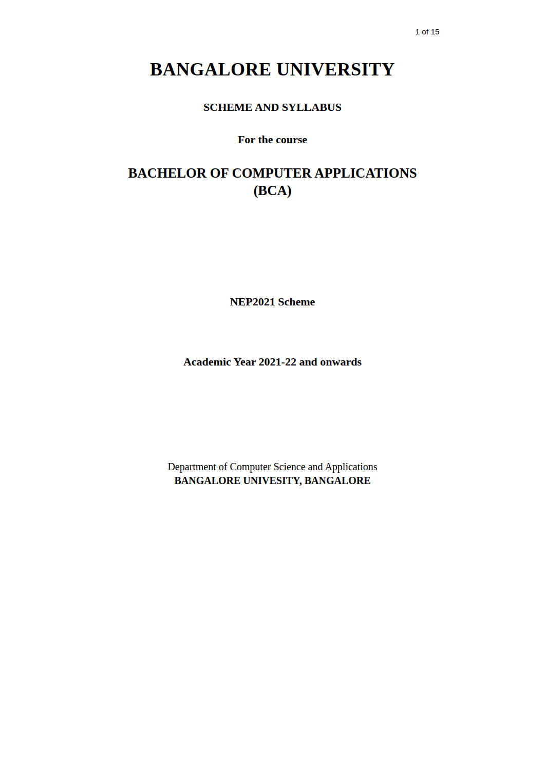1 of 15
BANGALORE UNIVERSITY
SCHEME AND SYLLABUS
For the course
BACHELOR OF COMPUTER APPLICATIONS
(BCA)
NEP2021 Scheme
Academic Year 2021-22 and onwards
Department of Computer Science and Applications
BANGALORE UNIVESITY, BANGALORE